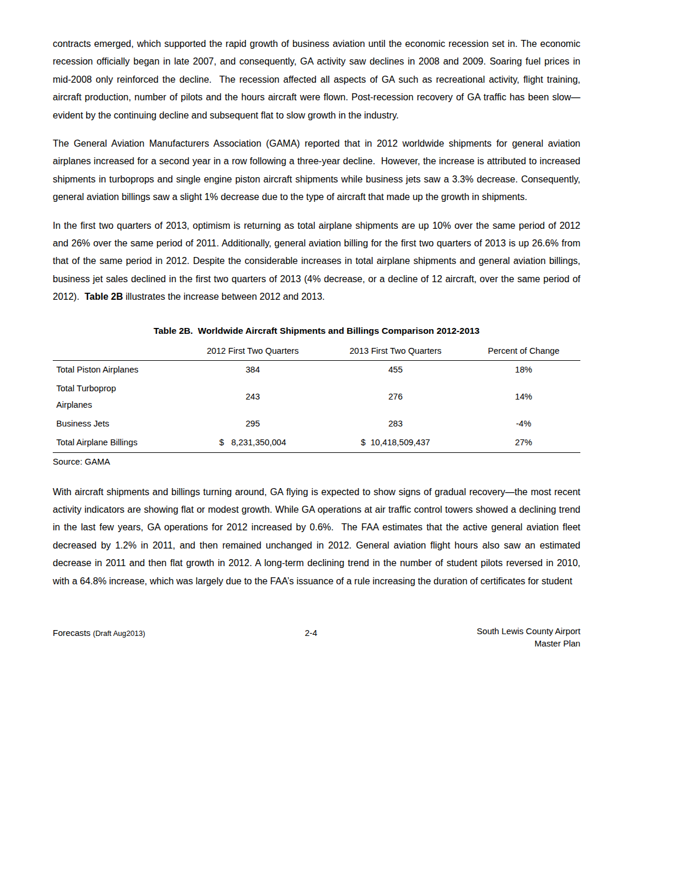contracts emerged, which supported the rapid growth of business aviation until the economic recession set in. The economic recession officially began in late 2007, and consequently, GA activity saw declines in 2008 and 2009. Soaring fuel prices in mid-2008 only reinforced the decline. The recession affected all aspects of GA such as recreational activity, flight training, aircraft production, number of pilots and the hours aircraft were flown. Post-recession recovery of GA traffic has been slow—evident by the continuing decline and subsequent flat to slow growth in the industry.
The General Aviation Manufacturers Association (GAMA) reported that in 2012 worldwide shipments for general aviation airplanes increased for a second year in a row following a three-year decline. However, the increase is attributed to increased shipments in turboprops and single engine piston aircraft shipments while business jets saw a 3.3% decrease. Consequently, general aviation billings saw a slight 1% decrease due to the type of aircraft that made up the growth in shipments.
In the first two quarters of 2013, optimism is returning as total airplane shipments are up 10% over the same period of 2012 and 26% over the same period of 2011. Additionally, general aviation billing for the first two quarters of 2013 is up 26.6% from that of the same period in 2012. Despite the considerable increases in total airplane shipments and general aviation billings, business jet sales declined in the first two quarters of 2013 (4% decrease, or a decline of 12 aircraft, over the same period of 2012). Table 2B illustrates the increase between 2012 and 2013.
Table 2B. Worldwide Aircraft Shipments and Billings Comparison 2012-2013
| | 2012 First Two Quarters | 2013 First Two Quarters | Percent of Change |
| --- | --- | --- | --- |
| Total Piston Airplanes | 384 | 455 | 18% |
| Total Turboprop Airplanes | 243 | 276 | 14% |
| Business Jets | 295 | 283 | -4% |
| Total Airplane Billings | $ 8,231,350,004 | $ 10,418,509,437 | 27% |
Source: GAMA
With aircraft shipments and billings turning around, GA flying is expected to show signs of gradual recovery—the most recent activity indicators are showing flat or modest growth. While GA operations at air traffic control towers showed a declining trend in the last few years, GA operations for 2012 increased by 0.6%. The FAA estimates that the active general aviation fleet decreased by 1.2% in 2011, and then remained unchanged in 2012. General aviation flight hours also saw an estimated decrease in 2011 and then flat growth in 2012. A long-term declining trend in the number of student pilots reversed in 2010, with a 64.8% increase, which was largely due to the FAA’s issuance of a rule increasing the duration of certificates for student
Forecasts (Draft Aug2013)
2-4
South Lewis County Airport
Master Plan